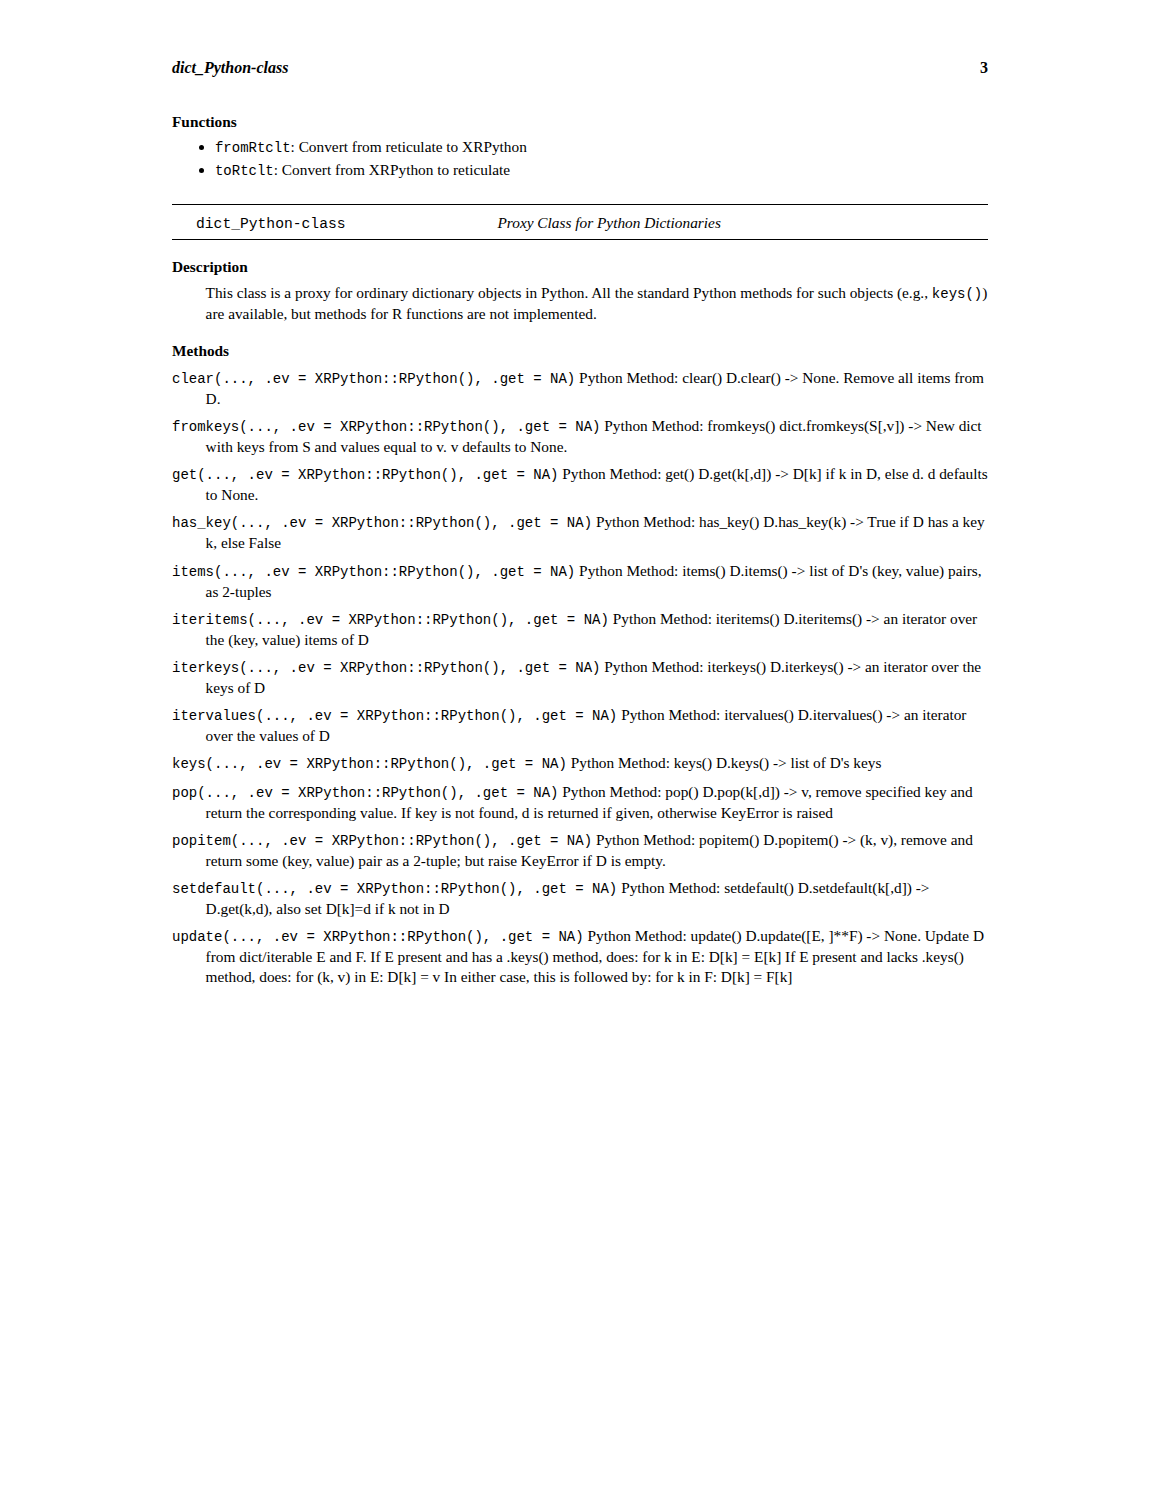dict_Python-class 3
Functions
fromRtclt: Convert from reticulate to XRPython
toRtclt: Convert from XRPython to reticulate
dict_Python-class Proxy Class for Python Dictionaries
Description
This class is a proxy for ordinary dictionary objects in Python. All the standard Python methods for such objects (e.g., keys()) are available, but methods for R functions are not implemented.
Methods
clear(..., .ev = XRPython::RPython(), .get = NA) Python Method: clear() D.clear() -> None. Remove all items from D.
fromkeys(..., .ev = XRPython::RPython(), .get = NA) Python Method: fromkeys() dict.fromkeys(S[,v]) -> New dict with keys from S and values equal to v. v defaults to None.
get(..., .ev = XRPython::RPython(), .get = NA) Python Method: get() D.get(k[,d]) -> D[k] if k in D, else d. d defaults to None.
has_key(..., .ev = XRPython::RPython(), .get = NA) Python Method: has_key() D.has_key(k) -> True if D has a key k, else False
items(..., .ev = XRPython::RPython(), .get = NA) Python Method: items() D.items() -> list of D's (key, value) pairs, as 2-tuples
iteritems(..., .ev = XRPython::RPython(), .get = NA) Python Method: iteritems() D.iteritems() -> an iterator over the (key, value) items of D
iterkeys(..., .ev = XRPython::RPython(), .get = NA) Python Method: iterkeys() D.iterkeys() -> an iterator over the keys of D
itervalues(..., .ev = XRPython::RPython(), .get = NA) Python Method: itervalues() D.itervalues() -> an iterator over the values of D
keys(..., .ev = XRPython::RPython(), .get = NA) Python Method: keys() D.keys() -> list of D's keys
pop(..., .ev = XRPython::RPython(), .get = NA) Python Method: pop() D.pop(k[,d]) -> v, remove specified key and return the corresponding value. If key is not found, d is returned if given, otherwise KeyError is raised
popitem(..., .ev = XRPython::RPython(), .get = NA) Python Method: popitem() D.popitem() -> (k, v), remove and return some (key, value) pair as a 2-tuple; but raise KeyError if D is empty.
setdefault(..., .ev = XRPython::RPython(), .get = NA) Python Method: setdefault() D.setdefault(k[,d]) -> D.get(k,d), also set D[k]=d if k not in D
update(..., .ev = XRPython::RPython(), .get = NA) Python Method: update() D.update([E, ]**F) -> None. Update D from dict/iterable E and F. If E present and has a .keys() method, does: for k in E: D[k] = E[k] If E present and lacks .keys() method, does: for (k, v) in E: D[k] = v In either case, this is followed by: for k in F: D[k] = F[k]